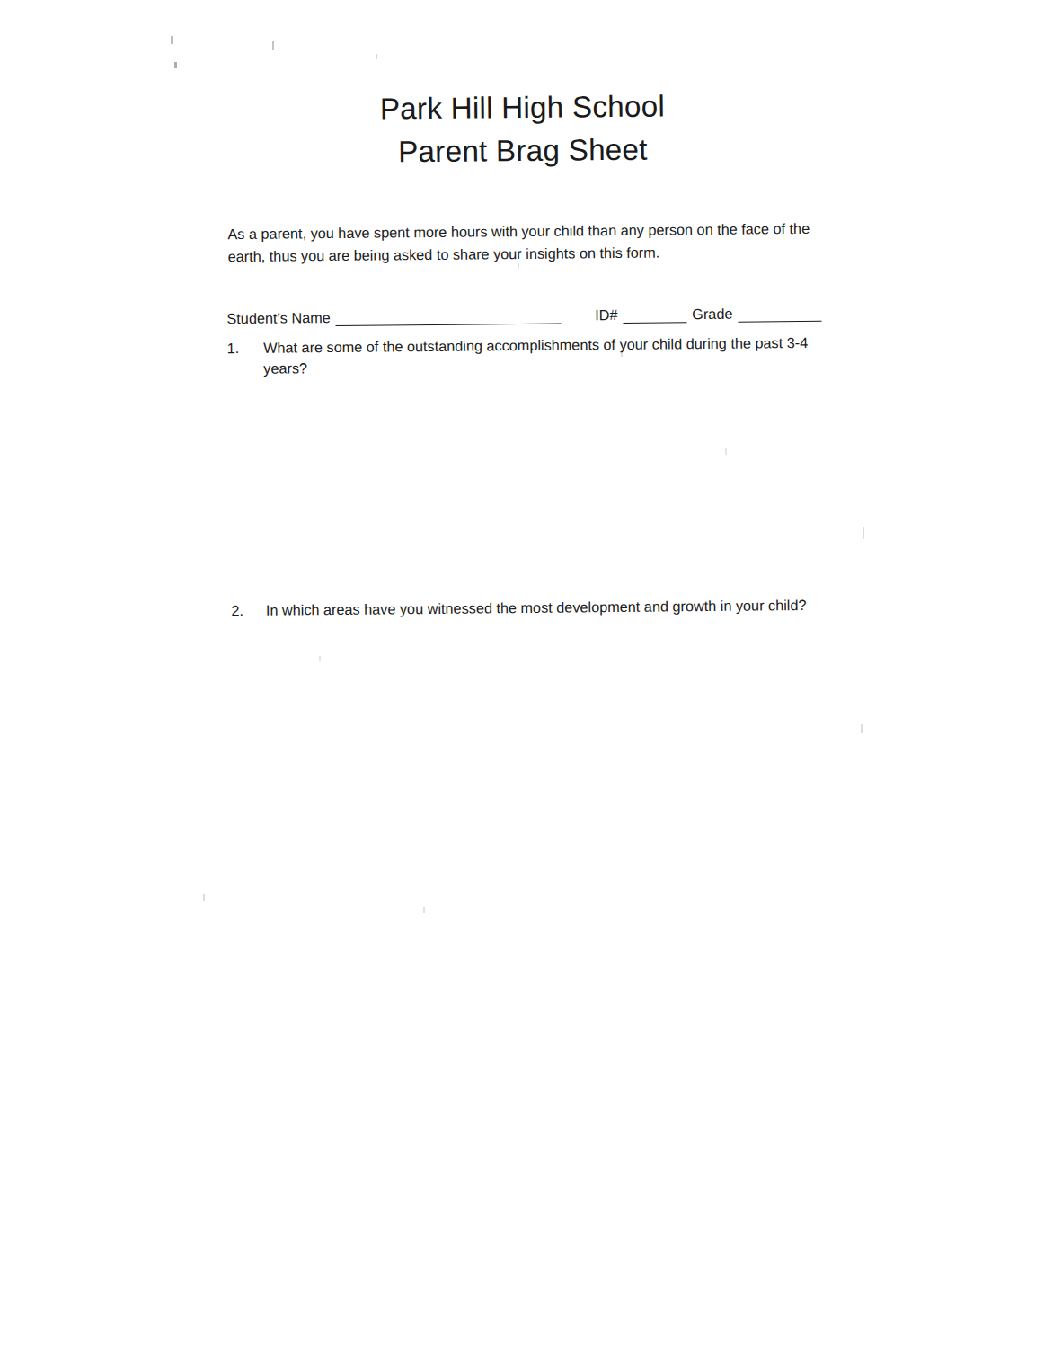Park Hill High SchoolParent Brag Sheet
As a parent, you have spent more hours with your child than any person on the face of the earth, thus you are being asked to share your insights on this form.
Student’s Name ID# Grade
1. What are some of the outstanding accomplishments of your child during the past 3-4 years?
2. In which areas have you witnessed the most development and growth in your child?